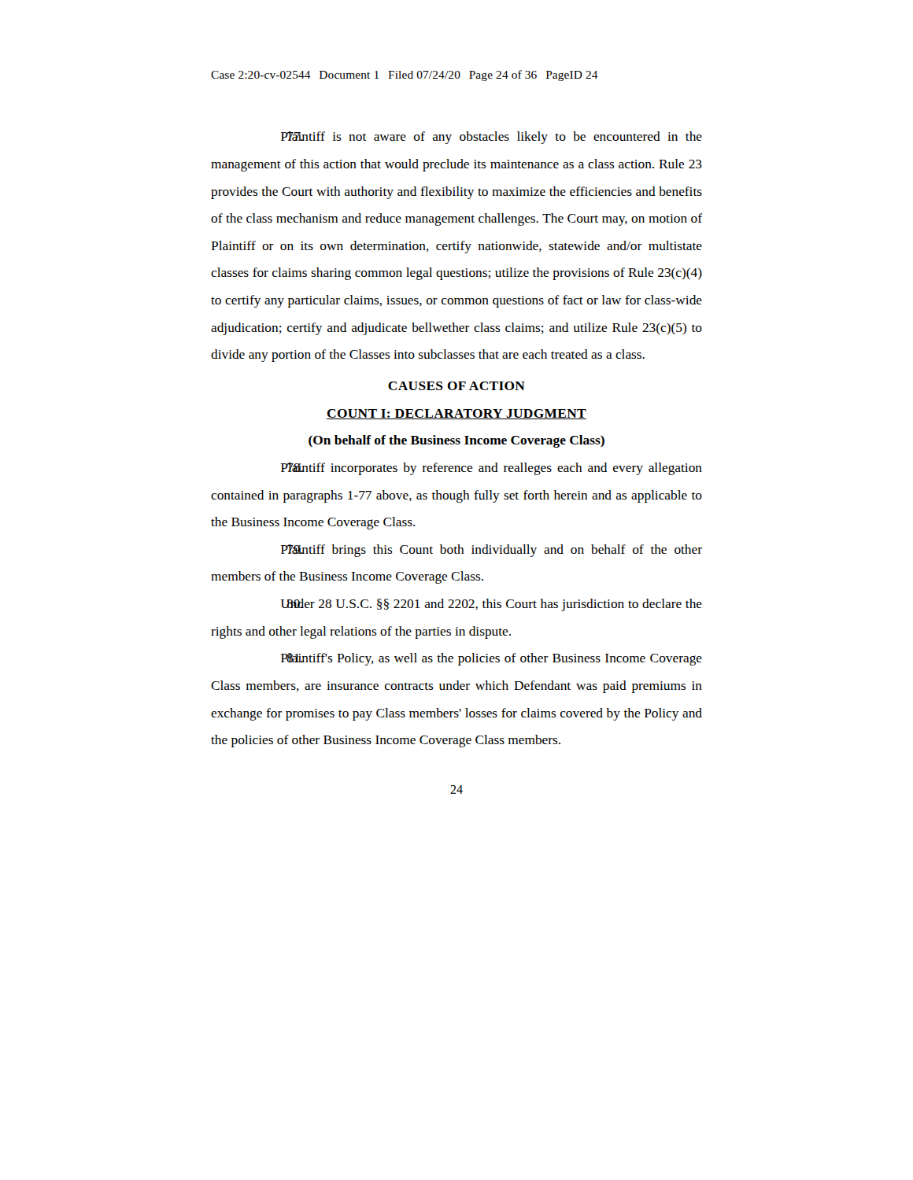Case 2:20-cv-02544 Document 1 Filed 07/24/20 Page 24 of 36 PageID 24
77. Plaintiff is not aware of any obstacles likely to be encountered in the management of this action that would preclude its maintenance as a class action. Rule 23 provides the Court with authority and flexibility to maximize the efficiencies and benefits of the class mechanism and reduce management challenges. The Court may, on motion of Plaintiff or on its own determination, certify nationwide, statewide and/or multistate classes for claims sharing common legal questions; utilize the provisions of Rule 23(c)(4) to certify any particular claims, issues, or common questions of fact or law for class-wide adjudication; certify and adjudicate bellwether class claims; and utilize Rule 23(c)(5) to divide any portion of the Classes into subclasses that are each treated as a class.
CAUSES OF ACTION
COUNT I: DECLARATORY JUDGMENT
(On behalf of the Business Income Coverage Class)
78. Plaintiff incorporates by reference and realleges each and every allegation contained in paragraphs 1-77 above, as though fully set forth herein and as applicable to the Business Income Coverage Class.
79. Plaintiff brings this Count both individually and on behalf of the other members of the Business Income Coverage Class.
80. Under 28 U.S.C. §§ 2201 and 2202, this Court has jurisdiction to declare the rights and other legal relations of the parties in dispute.
81. Plaintiff's Policy, as well as the policies of other Business Income Coverage Class members, are insurance contracts under which Defendant was paid premiums in exchange for promises to pay Class members' losses for claims covered by the Policy and the policies of other Business Income Coverage Class members.
24